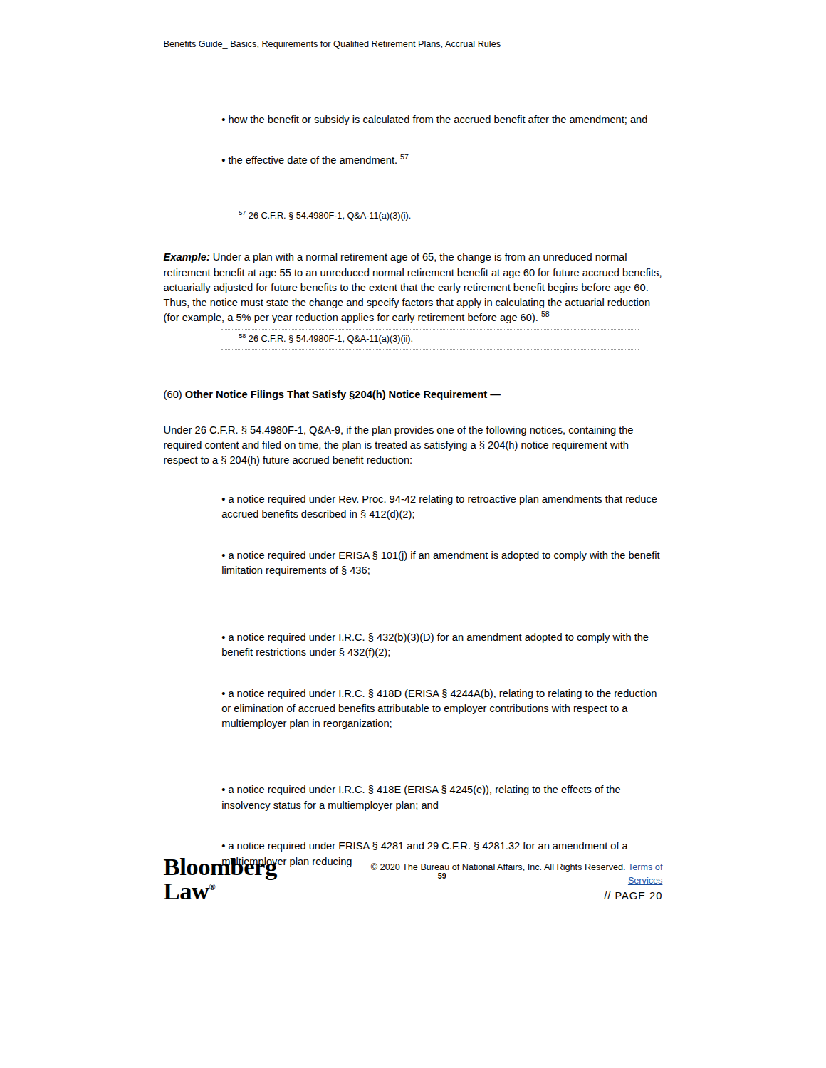Benefits Guide_ Basics, Requirements for Qualified Retirement Plans, Accrual Rules
• how the benefit or subsidy is calculated from the accrued benefit after the amendment; and
• the effective date of the amendment. 57
57 26 C.F.R. § 54.4980F-1, Q&A-11(a)(3)(i).
Example: Under a plan with a normal retirement age of 65, the change is from an unreduced normal retirement benefit at age 55 to an unreduced normal retirement benefit at age 60 for future accrued benefits, actuarially adjusted for future benefits to the extent that the early retirement benefit begins before age 60. Thus, the notice must state the change and specify factors that apply in calculating the actuarial reduction (for example, a 5% per year reduction applies for early retirement before age 60). 58
58 26 C.F.R. § 54.4980F-1, Q&A-11(a)(3)(ii).
(60) Other Notice Filings That Satisfy §204(h) Notice Requirement —
Under 26 C.F.R. § 54.4980F-1, Q&A-9, if the plan provides one of the following notices, containing the required content and filed on time, the plan is treated as satisfying a § 204(h) notice requirement with respect to a § 204(h) future accrued benefit reduction:
• a notice required under Rev. Proc. 94-42 relating to retroactive plan amendments that reduce accrued benefits described in § 412(d)(2);
• a notice required under ERISA § 101(j) if an amendment is adopted to comply with the benefit limitation requirements of § 436;
• a notice required under I.R.C. § 432(b)(3)(D) for an amendment adopted to comply with the benefit restrictions under § 432(f)(2);
• a notice required under I.R.C. § 418D (ERISA § 4244A(b), relating to relating to the reduction or elimination of accrued benefits attributable to employer contributions with respect to a multiemployer plan in reorganization;
• a notice required under I.R.C. § 418E (ERISA § 4245(e)), relating to the effects of the insolvency status for a multiemployer plan; and
• a notice required under ERISA § 4281 and 29 C.F.R. § 4281.32 for an amendment of a multiemployer plan reducing59
Bloomberg Law®
© 2020 The Bureau of National Affairs, Inc. All Rights Reserved. Terms of Services
// PAGE 20